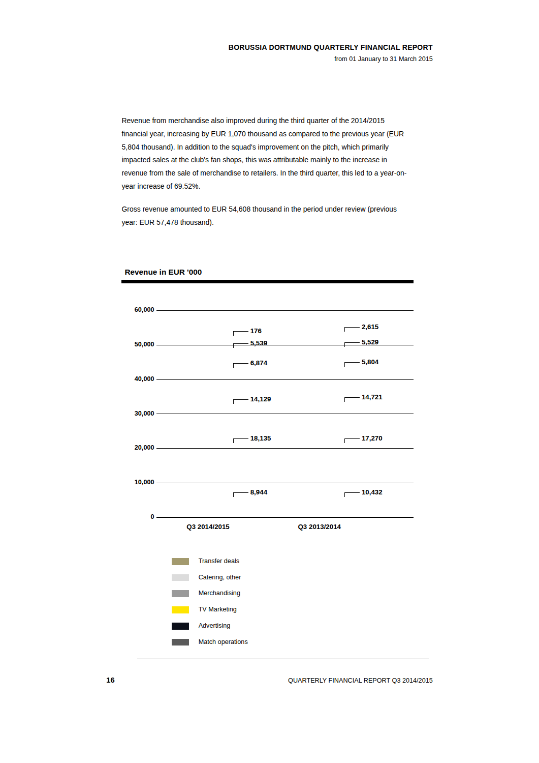Borussia Dortmund Quarterly Financial Report
from 01 January to 31 March 2015
Revenue from merchandise also improved during the third quarter of the 2014/2015 financial year, increasing by EUR 1,070 thousand as compared to the previous year (EUR 5,804 thousand). In addition to the squad's improvement on the pitch, which primarily impacted sales at the club's fan shops, this was attributable mainly to the increase in revenue from the sale of merchandise to retailers. In the third quarter, this led to a year-on-year increase of 69.52%.
Gross revenue amounted to EUR 54,608 thousand in the period under review (previous year: EUR 57,478 thousand).
Revenue in EUR '000
60,000 50,000 40,000 30,000 20,000 10,000 0
176
5,539
6,874
14,129
18,135
8,944
2,615
5,529
5,804
14,721
17,270
10,432
Q3 2014/2015 Q3 2013/2014
Transfer deals
Catering, other
Merchandising
TV Marketing
Advertising
Match operations
16
QUARTERLY FINANCIAL REPORT Q3 2014/2015